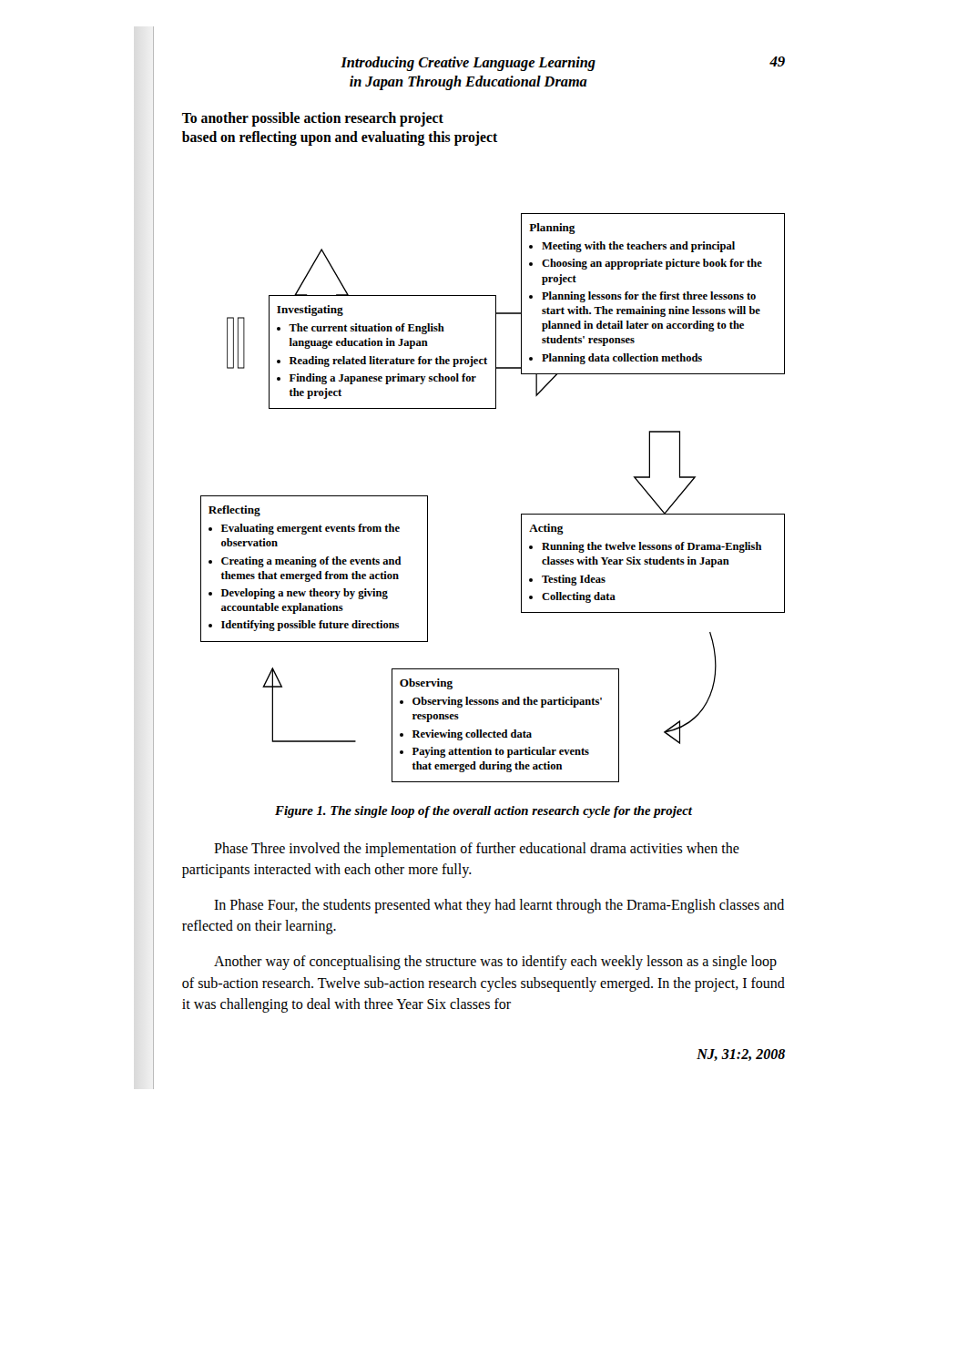Introducing Creative Language Learning
in Japan Through Educational Drama
49
To another possible action research project
based on reflecting upon and evaluating this project
Planning
Meeting with the teachers and principal
Choosing an appropriate picture book for the project
Planning lessons for the first three lessons to start with. The remaining nine lessons will be planned in detail later on according to the students' responses
Planning data collection methods
Investigating
The current situation of English language education in Japan
Reading related literature for the project
Finding a Japanese primary school for the project
Acting
Running the twelve lessons of Drama-English classes with Year Six students in Japan
Testing Ideas
Collecting data
Reflecting
Evaluating emergent events from the observation
Creating a meaning of the events and themes that emerged from the action
Developing a new theory by giving accountable explanations
Identifying possible future directions
Observing
Observing lessons and the participants' responses
Reviewing collected data
Paying attention to particular events that emerged during the action
Figure 1. The single loop of the overall action research cycle for the project
Phase Three involved the implementation of further educational drama activities when the participants interacted with each other more fully.
In Phase Four, the students presented what they had learnt through the Drama-English classes and reflected on their learning.
Another way of conceptualising the structure was to identify each weekly lesson as a single loop of sub-action research. Twelve sub-action research cycles subsequently emerged. In the project, I found it was challenging to deal with three Year Six classes for
NJ, 31:2, 2008